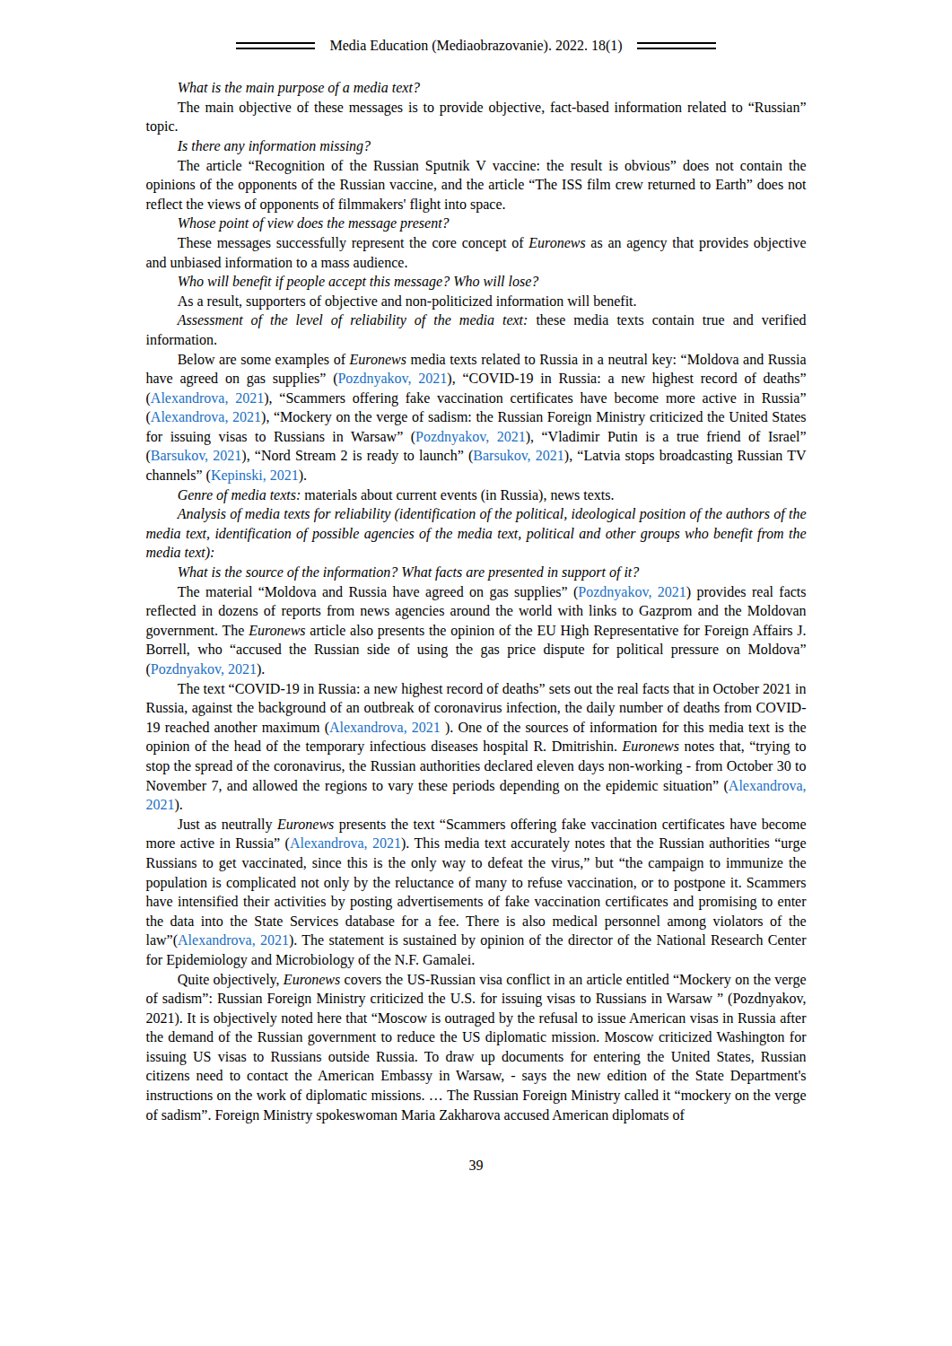Media Education (Mediaobrazovanie). 2022. 18(1)
What is the main purpose of a media text?
The main objective of these messages is to provide objective, fact-based information related to “Russian” topic.
Is there any information missing?
The article “Recognition of the Russian Sputnik V vaccine: the result is obvious” does not contain the opinions of the opponents of the Russian vaccine, and the article “The ISS film crew returned to Earth” does not reflect the views of opponents of filmmakers' flight into space.
Whose point of view does the message present?
These messages successfully represent the core concept of Euronews as an agency that provides objective and unbiased information to a mass audience.
Who will benefit if people accept this message? Who will lose?
As a result, supporters of objective and non-politicized information will benefit.
Assessment of the level of reliability of the media text: these media texts contain true and verified information.
Below are some examples of Euronews media texts related to Russia in a neutral key: “Moldova and Russia have agreed on gas supplies” (Pozdnyakov, 2021), “COVID-19 in Russia: a new highest record of deaths” (Alexandrova, 2021), “Scammers offering fake vaccination certificates have become more active in Russia” (Alexandrova, 2021), “Mockery on the verge of sadism: the Russian Foreign Ministry criticized the United States for issuing visas to Russians in Warsaw” (Pozdnyakov, 2021), “Vladimir Putin is a true friend of Israel” (Barsukov, 2021), “Nord Stream 2 is ready to launch” (Barsukov, 2021), “Latvia stops broadcasting Russian TV channels” (Kepinski, 2021).
Genre of media texts: materials about current events (in Russia), news texts.
Analysis of media texts for reliability (identification of the political, ideological position of the authors of the media text, identification of possible agencies of the media text, political and other groups who benefit from the media text):
What is the source of the information? What facts are presented in support of it?
The material “Moldova and Russia have agreed on gas supplies” (Pozdnyakov, 2021) provides real facts reflected in dozens of reports from news agencies around the world with links to Gazprom and the Moldovan government. The Euronews article also presents the opinion of the EU High Representative for Foreign Affairs J. Borrell, who “accused the Russian side of using the gas price dispute for political pressure on Moldova” (Pozdnyakov, 2021).
The text “COVID-19 in Russia: a new highest record of deaths” sets out the real facts that in October 2021 in Russia, against the background of an outbreak of coronavirus infection, the daily number of deaths from COVID-19 reached another maximum (Alexandrova, 2021 ). One of the sources of information for this media text is the opinion of the head of the temporary infectious diseases hospital R. Dmitrishin. Euronews notes that, “trying to stop the spread of the coronavirus, the Russian authorities declared eleven days non-working - from October 30 to November 7, and allowed the regions to vary these periods depending on the epidemic situation” (Alexandrova, 2021).
Just as neutrally Euronews presents the text “Scammers offering fake vaccination certificates have become more active in Russia” (Alexandrova, 2021). This media text accurately notes that the Russian authorities “urge Russians to get vaccinated, since this is the only way to defeat the virus,” but “the campaign to immunize the population is complicated not only by the reluctance of many to refuse vaccination, or to postpone it. Scammers have intensified their activities by posting advertisements of fake vaccination certificates and promising to enter the data into the State Services database for a fee. There is also medical personnel among violators of the law”(Alexandrova, 2021). The statement is sustained by opinion of the director of the National Research Center for Epidemiology and Microbiology of the N.F. Gamalei.
Quite objectively, Euronews covers the US-Russian visa conflict in an article entitled “Mockery on the verge of sadism”: Russian Foreign Ministry criticized the U.S. for issuing visas to Russians in Warsaw ” (Pozdnyakov, 2021). It is objectively noted here that “Moscow is outraged by the refusal to issue American visas in Russia after the demand of the Russian government to reduce the US diplomatic mission. Moscow criticized Washington for issuing US visas to Russians outside Russia. To draw up documents for entering the United States, Russian citizens need to contact the American Embassy in Warsaw, - says the new edition of the State Department's instructions on the work of diplomatic missions. … The Russian Foreign Ministry called it “mockery on the verge of sadism”. Foreign Ministry spokeswoman Maria Zakharova accused American diplomats of
39